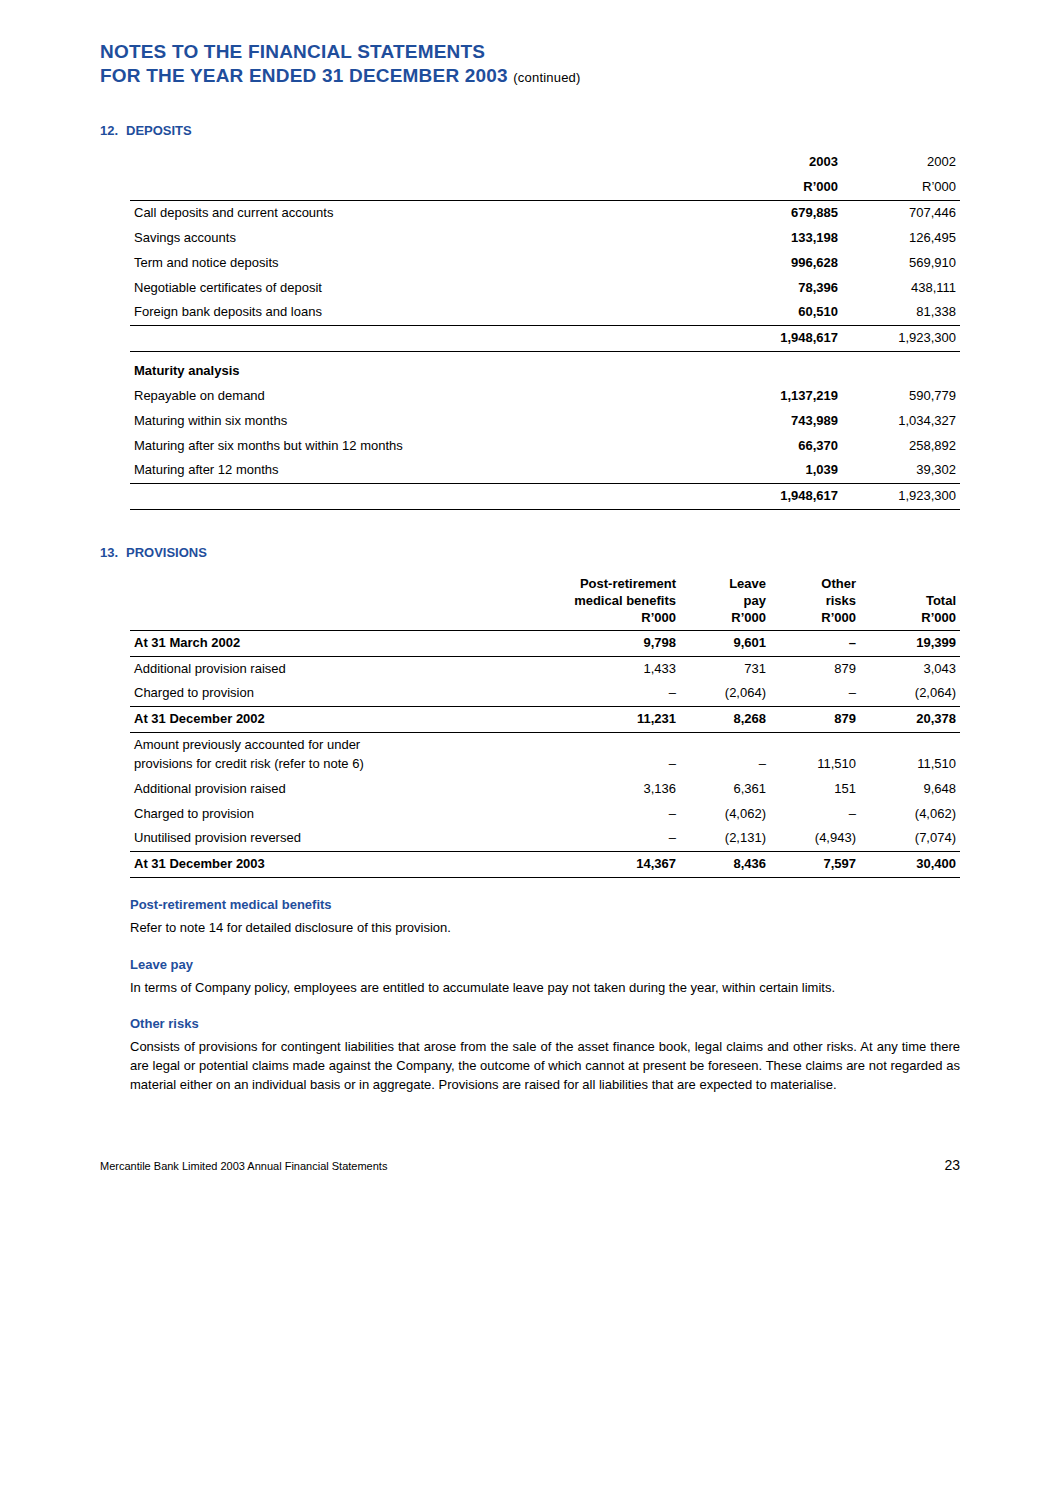NOTES TO THE FINANCIAL STATEMENTS
FOR THE YEAR ENDED 31 DECEMBER 2003 (continued)
12. DEPOSITS
| | 2003 | 2002 |
| | R’000 | R’000 |
| Call deposits and current accounts | 679,885 | 707,446 |
| Savings accounts | 133,198 | 126,495 |
| Term and notice deposits | 996,628 | 569,910 |
| Negotiable certificates of deposit | 78,396 | 438,111 |
| Foreign bank deposits and loans | 60,510 | 81,338 |
| | 1,948,617 | 1,923,300 |
| Maturity analysis | | |
| Repayable on demand | 1,137,219 | 590,779 |
| Maturing within six months | 743,989 | 1,034,327 |
| Maturing after six months but within 12 months | 66,370 | 258,892 |
| Maturing after 12 months | 1,039 | 39,302 |
| | 1,948,617 | 1,923,300 |
13. PROVISIONS
| | Post-retirement medical benefits R’000 | Leave pay R’000 | Other risks R’000 | Total R’000 |
| --- | --- | --- | --- | --- |
| At 31 March 2002 | 9,798 | 9,601 | – | 19,399 |
| Additional provision raised | 1,433 | 731 | 879 | 3,043 |
| Charged to provision | – | (2,064) | – | (2,064) |
| At 31 December 2002 | 11,231 | 8,268 | 879 | 20,378 |
| Amount previously accounted for under provisions for credit risk (refer to note 6) | – | – | 11,510 | 11,510 |
| Additional provision raised | 3,136 | 6,361 | 151 | 9,648 |
| Charged to provision | – | (4,062) | – | (4,062) |
| Unutilised provision reversed | – | (2,131) | (4,943) | (7,074) |
| At 31 December 2003 | 14,367 | 8,436 | 7,597 | 30,400 |
Post-retirement medical benefits
Refer to note 14 for detailed disclosure of this provision.
Leave pay
In terms of Company policy, employees are entitled to accumulate leave pay not taken during the year, within certain limits.
Other risks
Consists of provisions for contingent liabilities that arose from the sale of the asset finance book, legal claims and other risks. At any time there are legal or potential claims made against the Company, the outcome of which cannot at present be foreseen. These claims are not regarded as material either on an individual basis or in aggregate. Provisions are raised for all liabilities that are expected to materialise.
Mercantile Bank Limited 2003 Annual Financial Statements
23